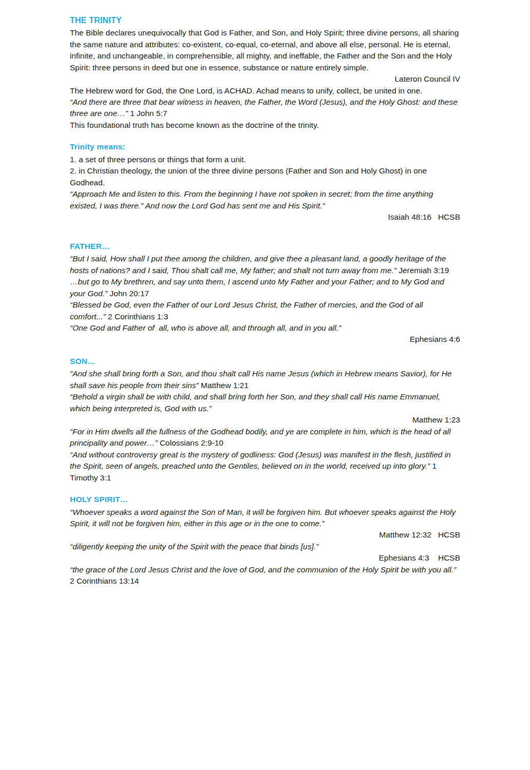The Trinity
The Bible declares unequivocally that God is Father, and Son, and Holy Spirit; three divine persons, all sharing the same nature and attributes: co-existent, co-equal, co-eternal, and above all else, personal. He is eternal, infinite, and unchangeable, in comprehensible, all mighty, and ineffable, the Father and the Son and the Holy Spirit: three persons in deed but one in essence, substance or nature entirely simple.
Lateron Council IV
The Hebrew word for God, the One Lord, is ACHAD. Achad means to unify, collect, be united in one.
“And there are three that bear witness in heaven, the Father, the Word (Jesus), and the Holy Ghost: and these three are one…” 1 John 5:7
This foundational truth has become known as the doctrine of the trinity.
Trinity means:
1. a set of three persons or things that form a unit.
2. in Christian theology, the union of the three divine persons (Father and Son and Holy Ghost) in one Godhead.
“Approach Me and listen to this. From the beginning I have not spoken in secret; from the time anything existed, I was there.” And now the Lord God has sent me and His Spirit.”
Isaiah 48:16 HCSB
Father…
“But I said, How shall I put thee among the children, and give thee a pleasant land, a goodly heritage of the hosts of nations? and I said, Thou shalt call me, My father; and shalt not turn away from me.” Jeremiah 3:19
…but go to My brethren, and say unto them, I ascend unto My Father and your Father; and to My God and your God.” John 20:17
“Blessed be God, even the Father of our Lord Jesus Christ, the Father of mercies, and the God of all comfort...” 2 Corinthians 1:3
“One God and Father of all, who is above all, and through all, and in you all.”
Ephesians 4:6
Son…
“And she shall bring forth a Son, and thou shalt call His name Jesus (which in Hebrew means Savior), for He shall save his people from their sins” Matthew 1:21
“Behold a virgin shall be with child, and shall bring forth her Son, and they shall call His name Emmanuel, which being interpreted is, God with us.”
Matthew 1:23
“For in Him dwells all the fullness of the Godhead bodily, and ye are complete in him, which is the head of all principality and power…” Colossians 2:9-10
“And without controversy great is the mystery of godliness: God (Jesus) was manifest in the flesh, justified in the Spirit, seen of angels, preached unto the Gentiles, believed on in the world, received up into glory.” 1 Timothy 3:1
Holy Spirit…
“Whoever speaks a word against the Son of Man, it will be forgiven him. But whoever speaks against the Holy Spirit, it will not be forgiven him, either in this age or in the one to come.” Matthew 12:32 HCSB
“diligently keeping the unity of the Spirit with the peace that binds [us].”
Ephesians 4:3 HCSB
“the grace of the Lord Jesus Christ and the love of God, and the communion of the Holy Spirit be with you all.” 2 Corinthians 13:14